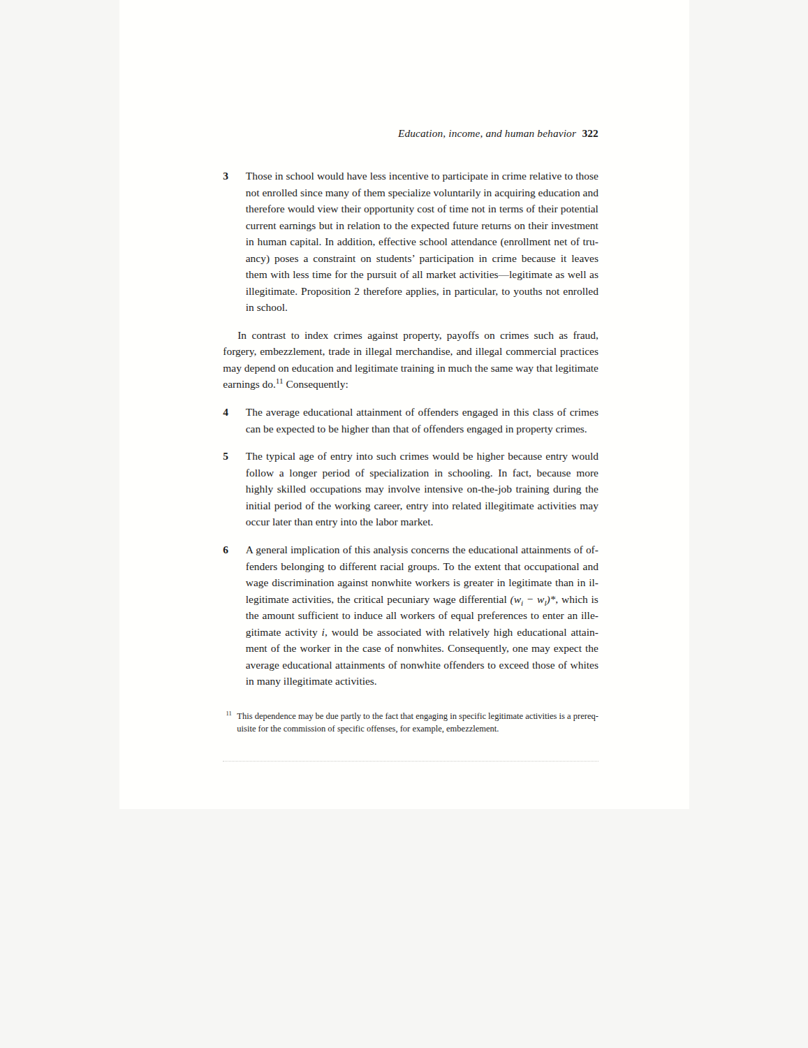Education, income, and human behavior 322
3 Those in school would have less incentive to participate in crime relative to those not enrolled since many of them specialize voluntarily in acquiring education and therefore would view their opportunity cost of time not in terms of their potential current earnings but in relation to the expected future returns on their investment in human capital. In addition, effective school attendance (enrollment net of truancy) poses a constraint on students’ participation in crime because it leaves them with less time for the pursuit of all market activities—legitimate as well as illegitimate. Proposition 2 therefore applies, in particular, to youths not enrolled in school.
In contrast to index crimes against property, payoffs on crimes such as fraud, forgery, embezzlement, trade in illegal merchandise, and illegal commercial practices may depend on education and legitimate training in much the same way that legitimate earnings do.11 Consequently:
4 The average educational attainment of offenders engaged in this class of crimes can be expected to be higher than that of offenders engaged in property crimes.
5 The typical age of entry into such crimes would be higher because entry would follow a longer period of specialization in schooling. In fact, because more highly skilled occupations may involve intensive on-the-job training during the initial period of the working career, entry into related illegitimate activities may occur later than entry into the labor market.
6 A general implication of this analysis concerns the educational attainments of offenders belonging to different racial groups. To the extent that occupational and wage discrimination against nonwhite workers is greater in legitimate than in illegitimate activities, the critical pecuniary wage differential (wi − wl)*, which is the amount sufficient to induce all workers of equal preferences to enter an illegitimate activity i, would be associated with relatively high educational attainment of the worker in the case of nonwhites. Consequently, one may expect the average educational attainments of nonwhite offenders to exceed those of whites in many illegitimate activities.
11 This dependence may be due partly to the fact that engaging in specific legitimate activities is a prerequisite for the commission of specific offenses, for example, embezzlement.